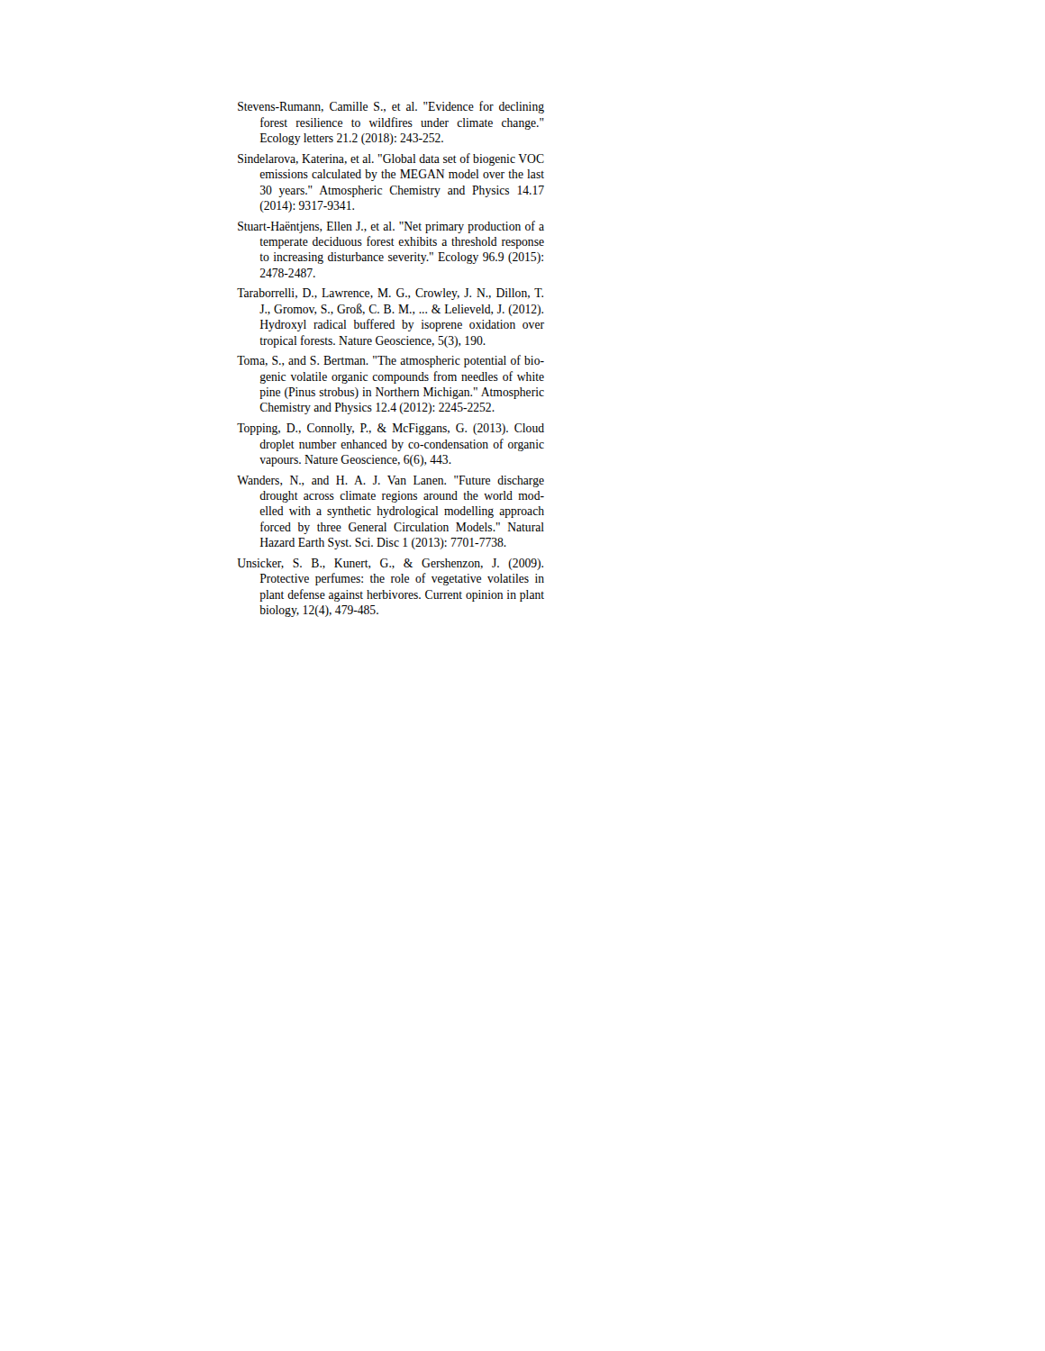Stevens-Rumann, Camille S., et al. "Evidence for declining forest resilience to wildfires under climate change." Ecology letters 21.2 (2018): 243-252.
Sindelarova, Katerina, et al. "Global data set of biogenic VOC emissions calculated by the MEGAN model over the last 30 years." Atmospheric Chemistry and Physics 14.17 (2014): 9317-9341.
Stuart-Haëntjens, Ellen J., et al. "Net primary production of a temperate deciduous forest exhibits a threshold response to increasing disturbance severity." Ecology 96.9 (2015): 2478-2487.
Taraborrelli, D., Lawrence, M. G., Crowley, J. N., Dillon, T. J., Gromov, S., Groß, C. B. M., ... & Lelieveld, J. (2012). Hydroxyl radical buffered by isoprene oxidation over tropical forests. Nature Geoscience, 5(3), 190.
Toma, S., and S. Bertman. "The atmospheric potential of biogenic volatile organic compounds from needles of white pine (Pinus strobus) in Northern Michigan." Atmospheric Chemistry and Physics 12.4 (2012): 2245-2252.
Topping, D., Connolly, P., & McFiggans, G. (2013). Cloud droplet number enhanced by co-condensation of organic vapours. Nature Geoscience, 6(6), 443.
Wanders, N., and H. A. J. Van Lanen. "Future discharge drought across climate regions around the world modelled with a synthetic hydrological modelling approach forced by three General Circulation Models." Natural Hazard Earth Syst. Sci. Disc 1 (2013): 7701-7738.
Unsicker, S. B., Kunert, G., & Gershenzon, J. (2009). Protective perfumes: the role of vegetative volatiles in plant defense against herbivores. Current opinion in plant biology, 12(4), 479-485.